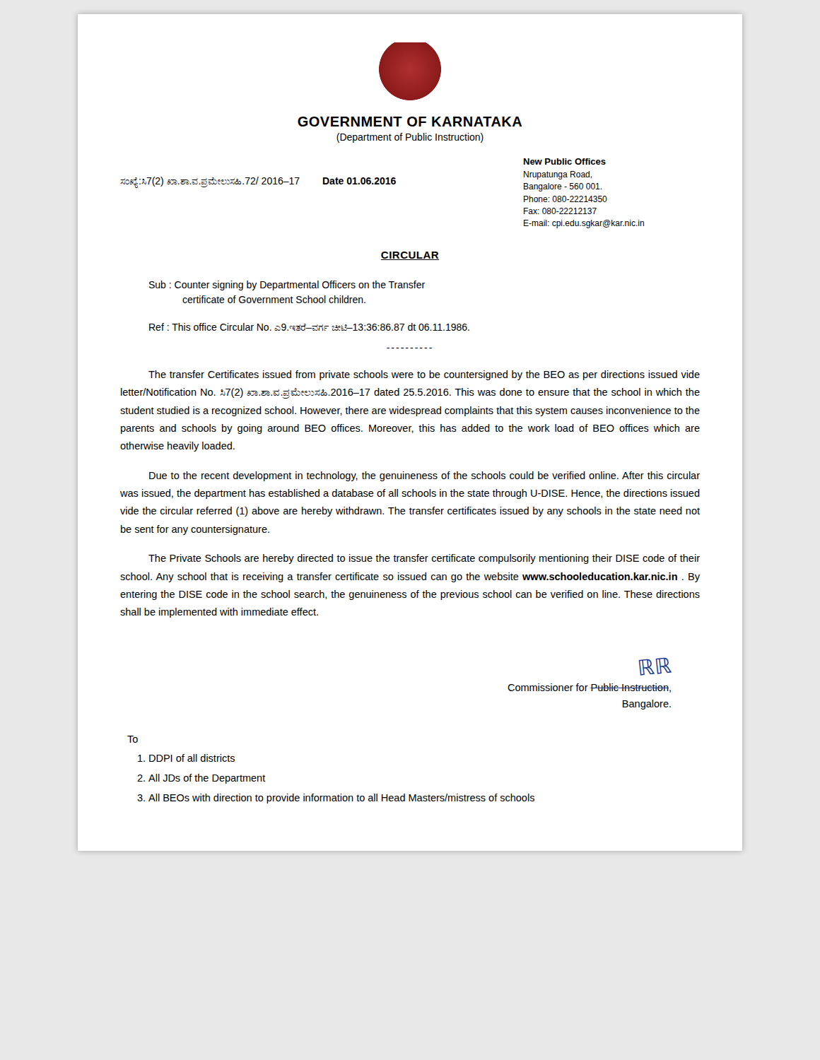GOVERNMENT OF KARNATAKA
(Department of Public Instruction)
ಸಂಖ್ಯೆ:ಸಿ7(2) ಖಾ.ಶಾ.ವ.ಪ್ರಮೇಲುಸಹಿ.72/ 2016–17 Date 01.06.2016
New Public Offices
Nrupatunga Road,
Bangalore - 560 001.
Phone: 080-22214350
Fax: 080-22212137
E-mail: cpi.edu.sgkar@kar.nic.in
CIRCULAR
Sub : Counter signing by Departmental Officers on the Transfer certificate of Government School children.
Ref : This office Circular No. ಎ9.ಇತರೆ–ವರ್ಗ ಚೀಟಿ–13:36:86.87 dt 06.11.1986.
----------
The transfer Certificates issued from private schools were to be countersigned by the BEO as per directions issued vide letter/Notification No. ಸಿ7(2) ಖಾ.ಶಾ.ವ.ಪ್ರಮೇಲುಸಹಿ. 2016–17 dated 25.5.2016. This was done to ensure that the school in which the student studied is a recognized school. However, there are widespread complaints that this system causes inconvenience to the parents and schools by going around BEO offices. Moreover, this has added to the work load of BEO offices which are otherwise heavily loaded.
Due to the recent development in technology, the genuineness of the schools could be verified online. After this circular was issued, the department has established a database of all schools in the state through U-DISE. Hence, the directions issued vide the circular referred (1) above are hereby withdrawn. The transfer certificates issued by any schools in the state need not be sent for any countersignature.
The Private Schools are hereby directed to issue the transfer certificate compulsorily mentioning their DISE code of their school. Any school that is receiving a transfer certificate so issued can go the website www.schooleducation.kar.nic.in . By entering the DISE code in the school search, the genuineness of the previous school can be verified on line. These directions shall be implemented with immediate effect.
ℝℝ
Commissioner for Public Instruction,
Bangalore.
To
DDPI of all districts
All JDs of the Department
All BEOs with direction to provide information to all Head Masters/mistress of schools